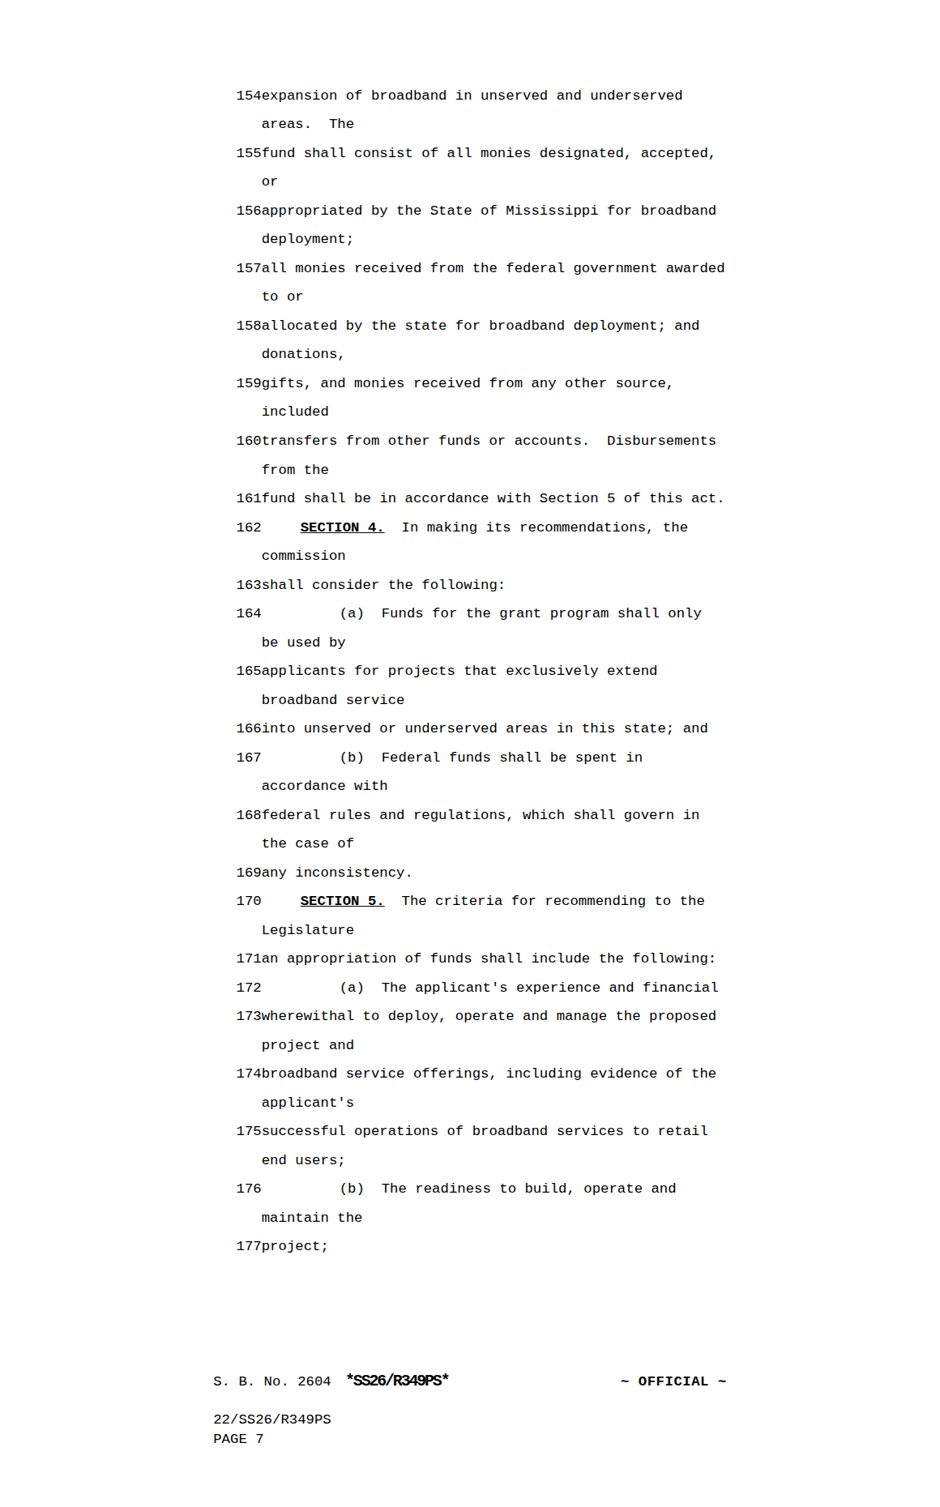| 154 | expansion of broadband in unserved and underserved areas. The |
| 155 | fund shall consist of all monies designated, accepted, or |
| 156 | appropriated by the State of Mississippi for broadband deployment; |
| 157 | all monies received from the federal government awarded to or |
| 158 | allocated by the state for broadband deployment; and donations, |
| 159 | gifts, and monies received from any other source, included |
| 160 | transfers from other funds or accounts. Disbursements from the |
| 161 | fund shall be in accordance with Section 5 of this act. |
| 162 | SECTION 4. In making its recommendations, the commission |
| 163 | shall consider the following: |
| 164 | (a) Funds for the grant program shall only be used by |
| 165 | applicants for projects that exclusively extend broadband service |
| 166 | into unserved or underserved areas in this state; and |
| 167 | (b) Federal funds shall be spent in accordance with |
| 168 | federal rules and regulations, which shall govern in the case of |
| 169 | any inconsistency. |
| 170 | SECTION 5. The criteria for recommending to the Legislature |
| 171 | an appropriation of funds shall include the following: |
| 172 | (a) The applicant's experience and financial |
| 173 | wherewithal to deploy, operate and manage the proposed project and |
| 174 | broadband service offerings, including evidence of the applicant's |
| 175 | successful operations of broadband services to retail end users; |
| 176 | (b) The readiness to build, operate and maintain the |
| 177 | project; |
S. B. No. 2604 *SS26/R349PS* ~ OFFICIAL ~
22/SS26/R349PS PAGE 7